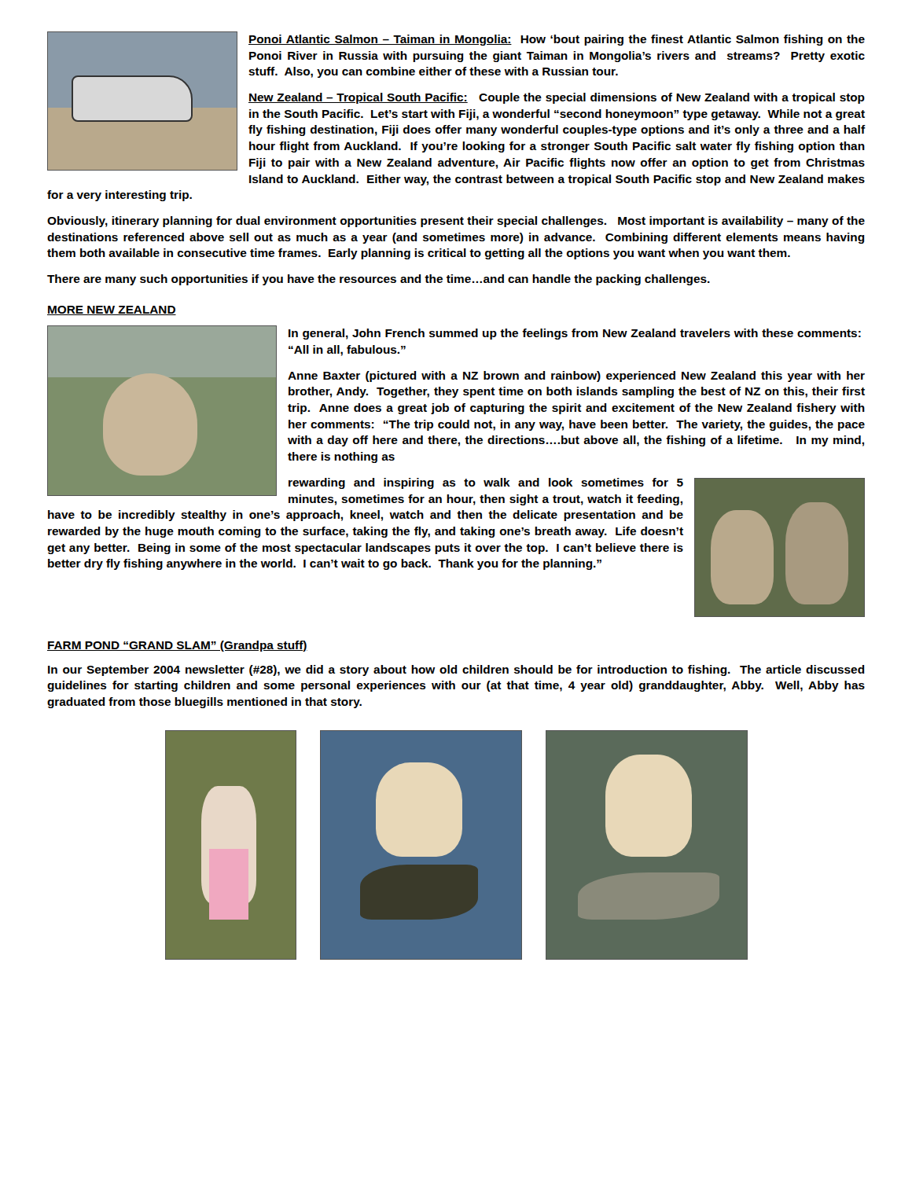Ponoi Atlantic Salmon – Taiman in Mongolia: How ‘bout pairing the finest Atlantic Salmon fishing on the Ponoi River in Russia with pursuing the giant Taiman in Mongolia’s rivers and streams? Pretty exotic stuff. Also, you can combine either of these with a Russian tour.
New Zealand – Tropical South Pacific: Couple the special dimensions of New Zealand with a tropical stop in the South Pacific. Let’s start with Fiji, a wonderful “second honeymoon” type getaway. While not a great fly fishing destination, Fiji does offer many wonderful couples-type options and it’s only a three and a half hour flight from Auckland. If you’re looking for a stronger South Pacific salt water fly fishing option than Fiji to pair with a New Zealand adventure, Air Pacific flights now offer an option to get from Christmas Island to Auckland. Either way, the contrast between a tropical South Pacific stop and New Zealand makes for a very interesting trip.
Obviously, itinerary planning for dual environment opportunities present their special challenges. Most important is availability – many of the destinations referenced above sell out as much as a year (and sometimes more) in advance. Combining different elements means having them both available in consecutive time frames. Early planning is critical to getting all the options you want when you want them.
There are many such opportunities if you have the resources and the time…and can handle the packing challenges.
MORE NEW ZEALAND
In general, John French summed up the feelings from New Zealand travelers with these comments: “All in all, fabulous.”
Anne Baxter (pictured with a NZ brown and rainbow) experienced New Zealand this year with her brother, Andy. Together, they spent time on both islands sampling the best of NZ on this, their first trip. Anne does a great job of capturing the spirit and excitement of the New Zealand fishery with her comments: “The trip could not, in any way, have been better. The variety, the guides, the pace with a day off here and there, the directions….but above all, the fishing of a lifetime. In my mind, there is nothing as
rewarding and inspiring as to walk and look sometimes for 5 minutes, sometimes for an hour, then sight a trout, watch it feeding, have to be incredibly stealthy in one’s approach, kneel, watch and then the delicate presentation and be rewarded by the huge mouth coming to the surface, taking the fly, and taking one’s breath away. Life doesn’t get any better. Being in some of the most spectacular landscapes puts it over the top. I can’t believe there is better dry fly fishing anywhere in the world. I can’t wait to go back. Thank you for the planning.”
FARM POND “GRAND SLAM” (Grandpa stuff)
In our September 2004 newsletter (#28), we did a story about how old children should be for introduction to fishing. The article discussed guidelines for starting children and some personal experiences with our (at that time, 4 year old) granddaughter, Abby. Well, Abby has graduated from those bluegills mentioned in that story.